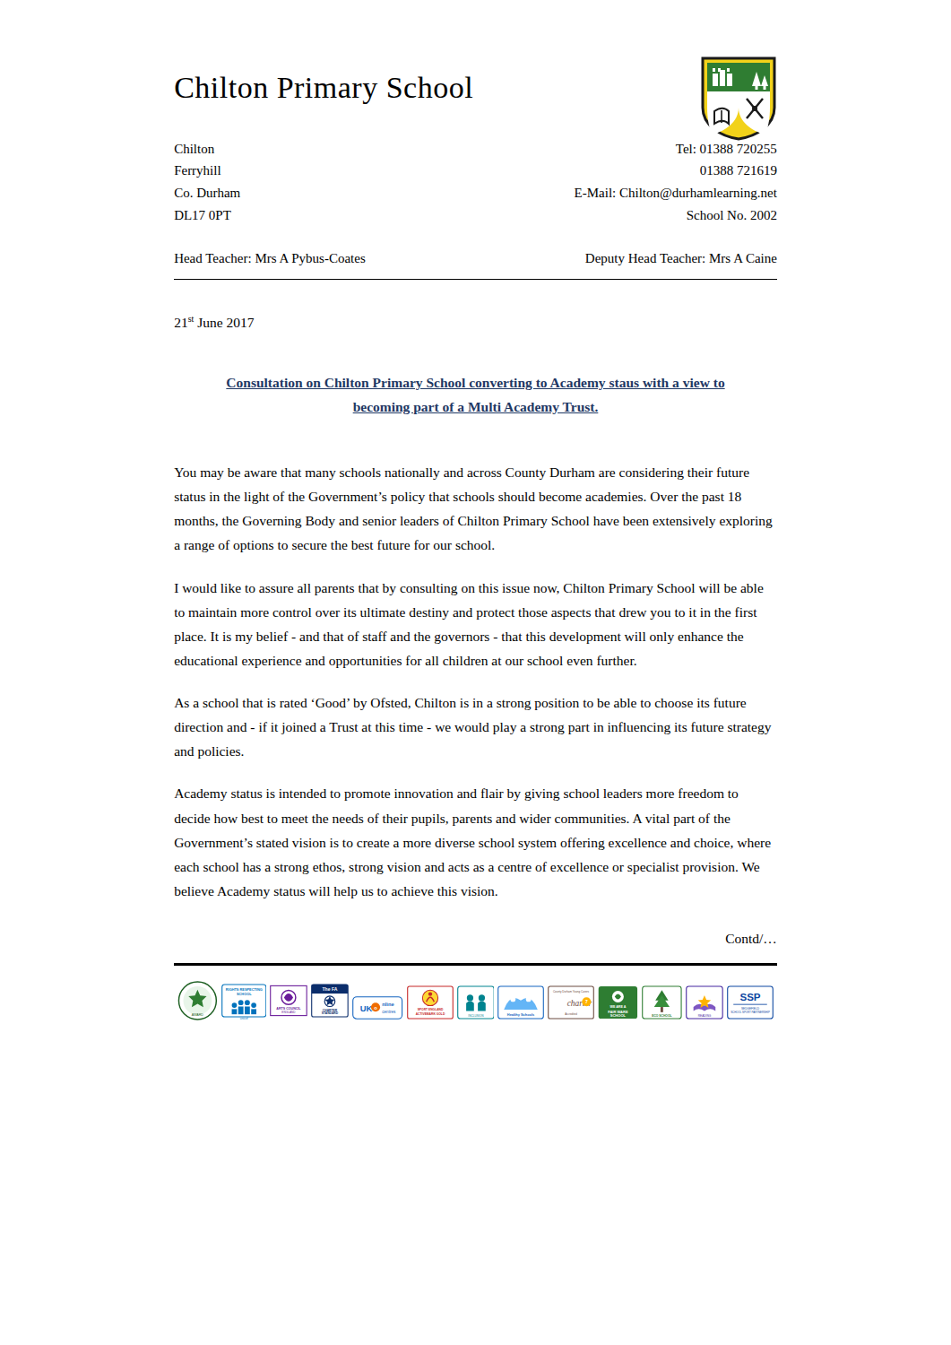Chilton Primary School
Chilton
Ferryhill
Co. Durham
DL17 0PT
Tel: 01388 720255
01388 721619
E-Mail: Chilton@durhamlearning.net
School No. 2002
Head Teacher: Mrs A Pybus-Coates
Deputy Head Teacher: Mrs A Caine
21st June 2017
Consultation on Chilton Primary School converting to Academy staus with a view to becoming part of a Multi Academy Trust.
You may be aware that many schools nationally and across County Durham are considering their future status in the light of the Government’s policy that schools should become academies. Over the past 18 months, the Governing Body and senior leaders of Chilton Primary School have been extensively exploring a range of options to secure the best future for our school.
I would like to assure all parents that by consulting on this issue now, Chilton Primary School will be able to maintain more control over its ultimate destiny and protect those aspects that drew you to it in the first place. It is my belief - and that of staff and the governors - that this development will only enhance the educational experience and opportunities for all children at our school even further.
As a school that is rated ‘Good’ by Ofsted, Chilton is in a strong position to be able to choose its future direction and - if it joined a Trust at this time - we would play a strong part in influencing its future strategy and policies.
Academy status is intended to promote innovation and flair by giving school leaders more freedom to decide how best to meet the needs of their pupils, parents and wider communities. A vital part of the Government’s stated vision is to create a more diverse school system offering excellence and choice, where each school has a strong ethos, strong vision and acts as a centre of excellence or specialist provision. We believe Academy status will help us to achieve this vision.
Contd/…
AWARD RIGHTS RESPECTING SCHOOL unicef ARTS COUNCIL ENGLAND The FA CHARTER STANDARD UK o nline centres SPORT ENGLAND ACTIVEMARK GOLD INCLUSION Healthy Schools County Durham Young Carers charter 7 Accredited WE ARE A FAIR WARE SCHOOL ECO SCHOOL READING SSP SEDGEFIELD SCHOOL SPORT PARTNERSHIP